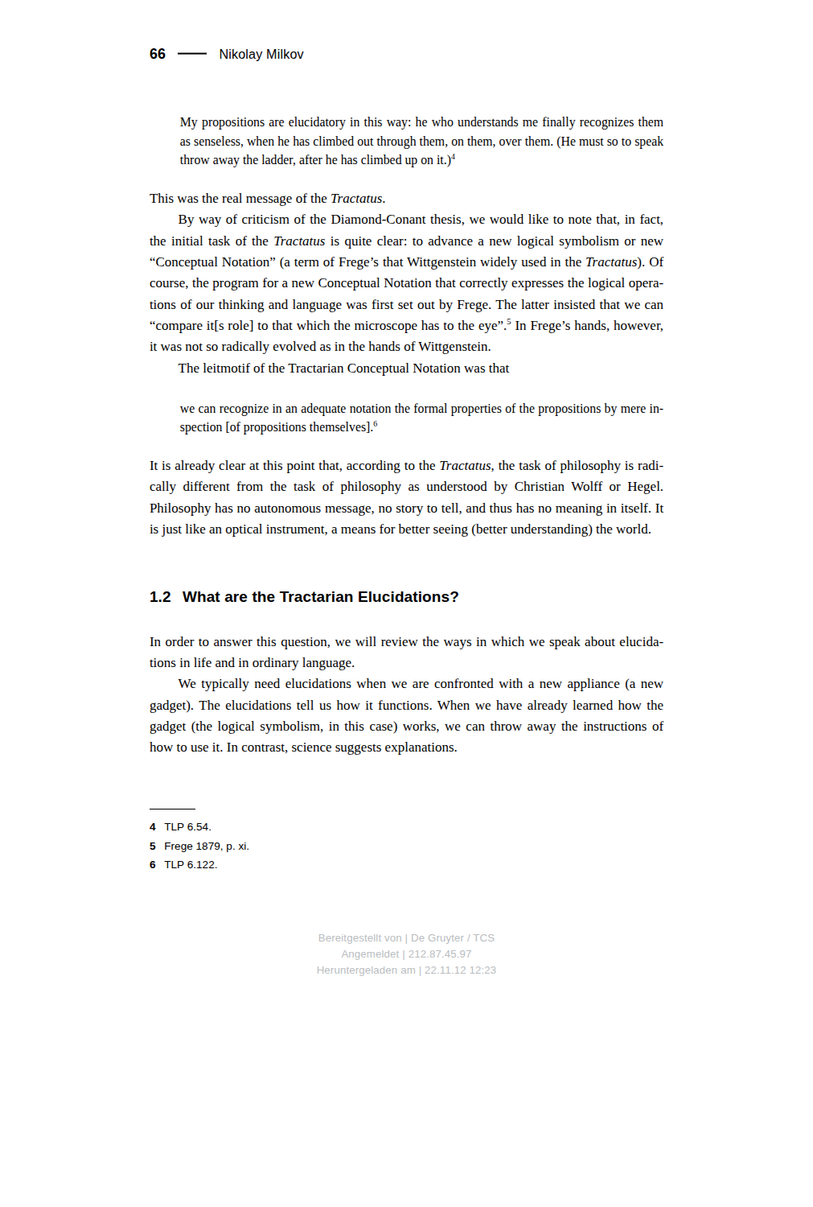66 Nikolay Milkov
My propositions are elucidatory in this way: he who understands me finally recognizes them as senseless, when he has climbed out through them, on them, over them. (He must so to speak throw away the ladder, after he has climbed up on it.)4
This was the real message of the Tractatus.
By way of criticism of the Diamond-Conant thesis, we would like to note that, in fact, the initial task of the Tractatus is quite clear: to advance a new logical symbolism or new “Conceptual Notation” (a term of Frege’s that Wittgenstein widely used in the Tractatus). Of course, the program for a new Conceptual Notation that correctly expresses the logical operations of our thinking and language was first set out by Frege. The latter insisted that we can “compare it[s role] to that which the microscope has to the eye”.5 In Frege’s hands, however, it was not so radically evolved as in the hands of Wittgenstein.
The leitmotif of the Tractarian Conceptual Notation was that
we can recognize in an adequate notation the formal properties of the propositions by mere inspection [of propositions themselves].6
It is already clear at this point that, according to the Tractatus, the task of philosophy is radically different from the task of philosophy as understood by Christian Wolff or Hegel. Philosophy has no autonomous message, no story to tell, and thus has no meaning in itself. It is just like an optical instrument, a means for better seeing (better understanding) the world.
1.2 What are the Tractarian Elucidations?
In order to answer this question, we will review the ways in which we speak about elucidations in life and in ordinary language.
We typically need elucidations when we are confronted with a new appliance (a new gadget). The elucidations tell us how it functions. When we have already learned how the gadget (the logical symbolism, in this case) works, we can throw away the instructions of how to use it. In contrast, science suggests explanations.
4 TLP 6.54.
5 Frege 1879, p. xi.
6 TLP 6.122.
Bereitgestellt von | De Gruyter / TCS
Angemeldet | 212.87.45.97
Heruntergeladen am | 22.11.12 12:23